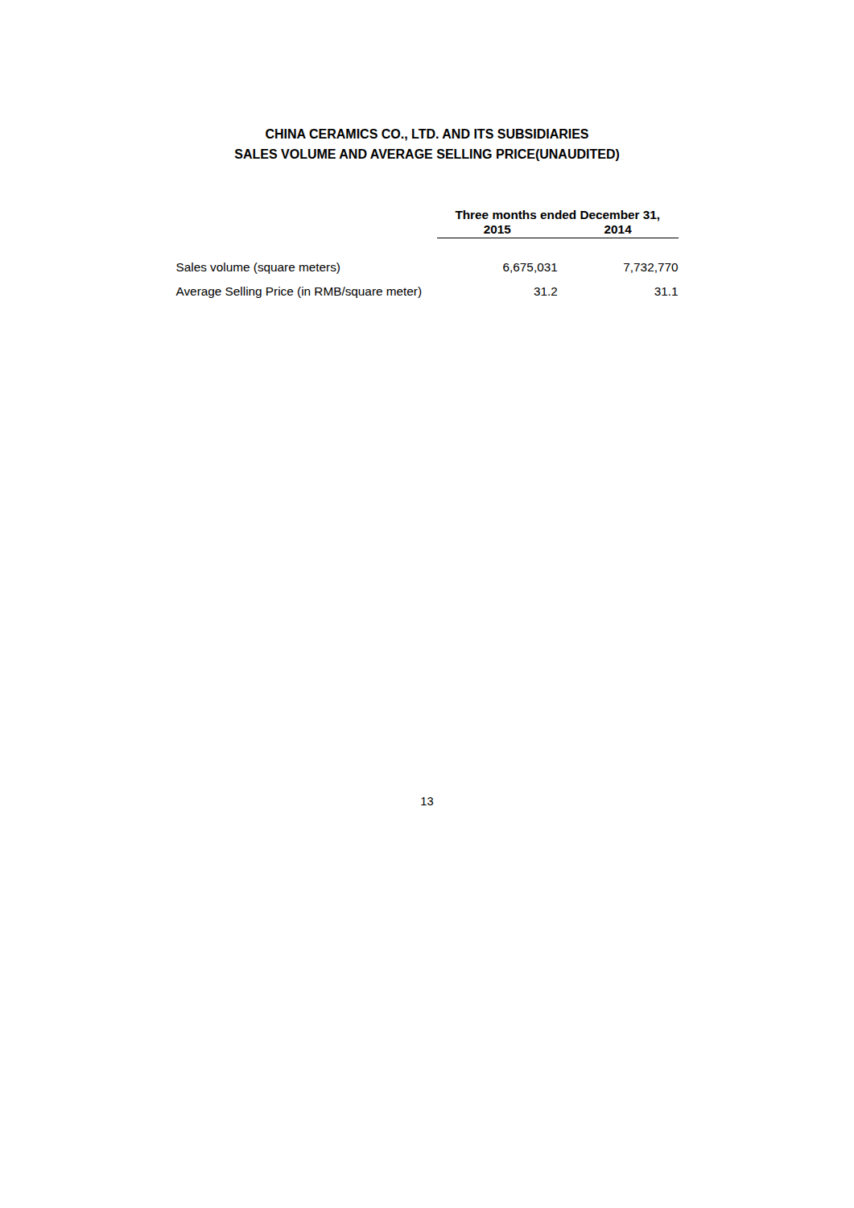CHINA CERAMICS CO., LTD. AND ITS SUBSIDIARIES SALES VOLUME AND AVERAGE SELLING PRICE(UNAUDITED)
| | Three months ended December 31, |
| --- | --- |
| | 2015 | 2014 |
| Sales volume (square meters) | 6,675,031 | 7,732,770 |
| Average Selling Price (in RMB/square meter) | 31.2 | 31.1 |
13